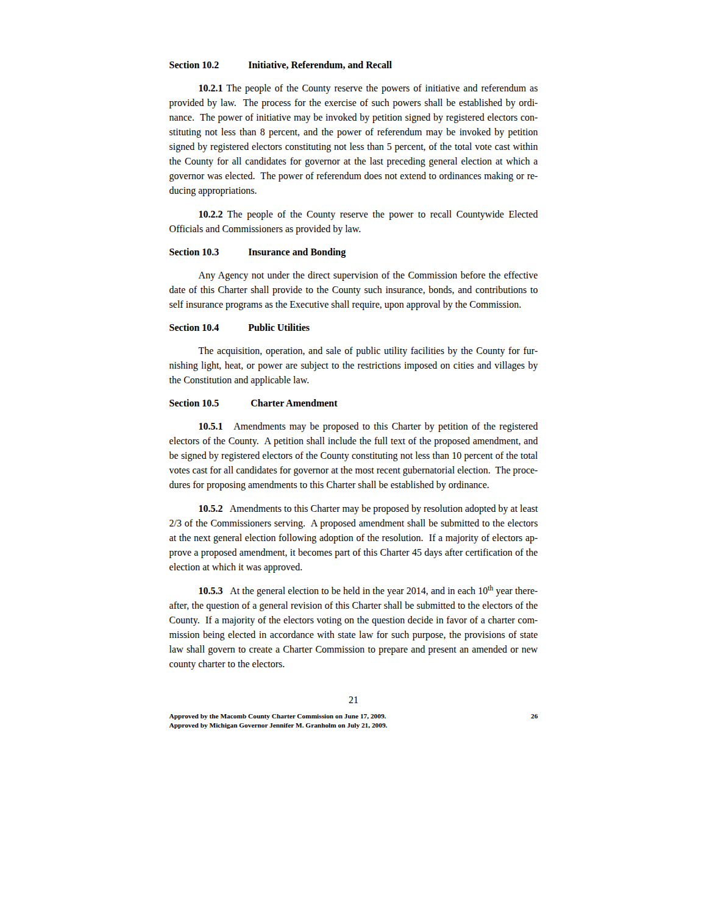Section 10.2 Initiative, Referendum, and Recall
10.2.1 The people of the County reserve the powers of initiative and referendum as provided by law. The process for the exercise of such powers shall be established by ordinance. The power of initiative may be invoked by petition signed by registered electors constituting not less than 8 percent, and the power of referendum may be invoked by petition signed by registered electors constituting not less than 5 percent, of the total vote cast within the County for all candidates for governor at the last preceding general election at which a governor was elected. The power of referendum does not extend to ordinances making or reducing appropriations.
10.2.2 The people of the County reserve the power to recall Countywide Elected Officials and Commissioners as provided by law.
Section 10.3 Insurance and Bonding
Any Agency not under the direct supervision of the Commission before the effective date of this Charter shall provide to the County such insurance, bonds, and contributions to self insurance programs as the Executive shall require, upon approval by the Commission.
Section 10.4 Public Utilities
The acquisition, operation, and sale of public utility facilities by the County for furnishing light, heat, or power are subject to the restrictions imposed on cities and villages by the Constitution and applicable law.
Section 10.5 Charter Amendment
10.5.1 Amendments may be proposed to this Charter by petition of the registered electors of the County. A petition shall include the full text of the proposed amendment, and be signed by registered electors of the County constituting not less than 10 percent of the total votes cast for all candidates for governor at the most recent gubernatorial election. The procedures for proposing amendments to this Charter shall be established by ordinance.
10.5.2 Amendments to this Charter may be proposed by resolution adopted by at least 2/3 of the Commissioners serving. A proposed amendment shall be submitted to the electors at the next general election following adoption of the resolution. If a majority of electors approve a proposed amendment, it becomes part of this Charter 45 days after certification of the election at which it was approved.
10.5.3 At the general election to be held in the year 2014, and in each 10th year thereafter, the question of a general revision of this Charter shall be submitted to the electors of the County. If a majority of the electors voting on the question decide in favor of a charter commission being elected in accordance with state law for such purpose, the provisions of state law shall govern to create a Charter Commission to prepare and present an amended or new county charter to the electors.
21
Approved by the Macomb County Charter Commission on June 17, 2009.
Approved by Michigan Governor Jennifer M. Granholm on July 21, 2009.
26